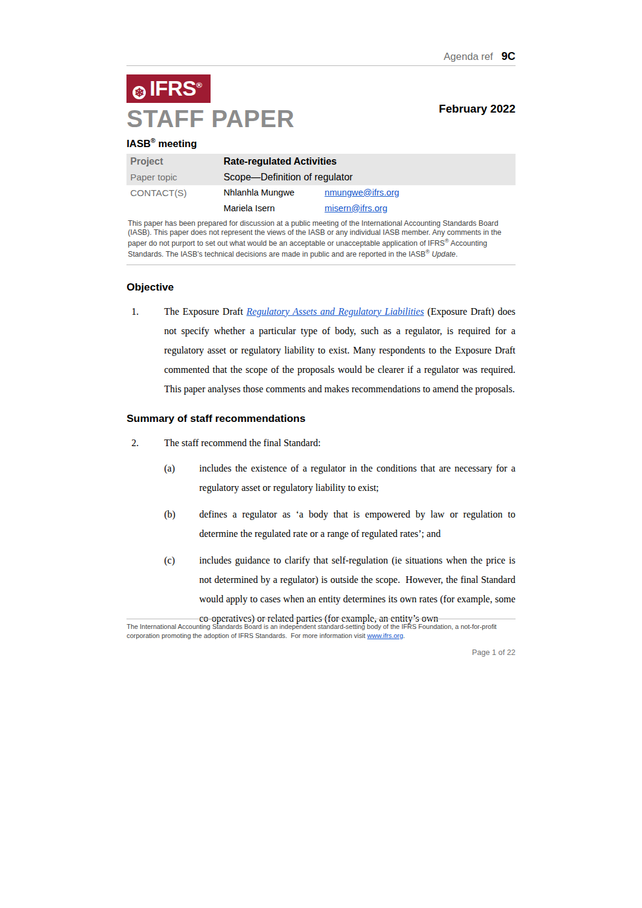Agenda ref 9C
❄IFRS®
STAFF PAPER
February 2022
IASB® meeting
| Project | Rate-regulated Activities |
| Paper topic | Scope—Definition of regulator |
| CONTACT(S) | Nhlanhla Mungwe | nmungwe@ifrs.org |
| | Mariela Isern | misern@ifrs.org |
This paper has been prepared for discussion at a public meeting of the International Accounting Standards Board (IASB). This paper does not represent the views of the IASB or any individual IASB member. Any comments in the paper do not purport to set out what would be an acceptable or unacceptable application of IFRS® Accounting Standards. The IASB’s technical decisions are made in public and are reported in the IASB® Update.
Objective
The Exposure Draft Regulatory Assets and Regulatory Liabilities (Exposure Draft) does not specify whether a particular type of body, such as a regulator, is required for a regulatory asset or regulatory liability to exist. Many respondents to the Exposure Draft commented that the scope of the proposals would be clearer if a regulator was required. This paper analyses those comments and makes recommendations to amend the proposals.
Summary of staff recommendations
The staff recommend the final Standard:
includes the existence of a regulator in the conditions that are necessary for a regulatory asset or regulatory liability to exist;
defines a regulator as ‘a body that is empowered by law or regulation to determine the regulated rate or a range of regulated rates’; and
includes guidance to clarify that self-regulation (ie situations when the price is not determined by a regulator) is outside the scope. However, the final Standard would apply to cases when an entity determines its own rates (for example, some co-operatives) or related parties (for example, an entity’s own
The International Accounting Standards Board is an independent standard-setting body of the IFRS Foundation, a not-for-profit corporation promoting the adoption of IFRS Standards. For more information visit www.ifrs.org.
Page 1 of 22